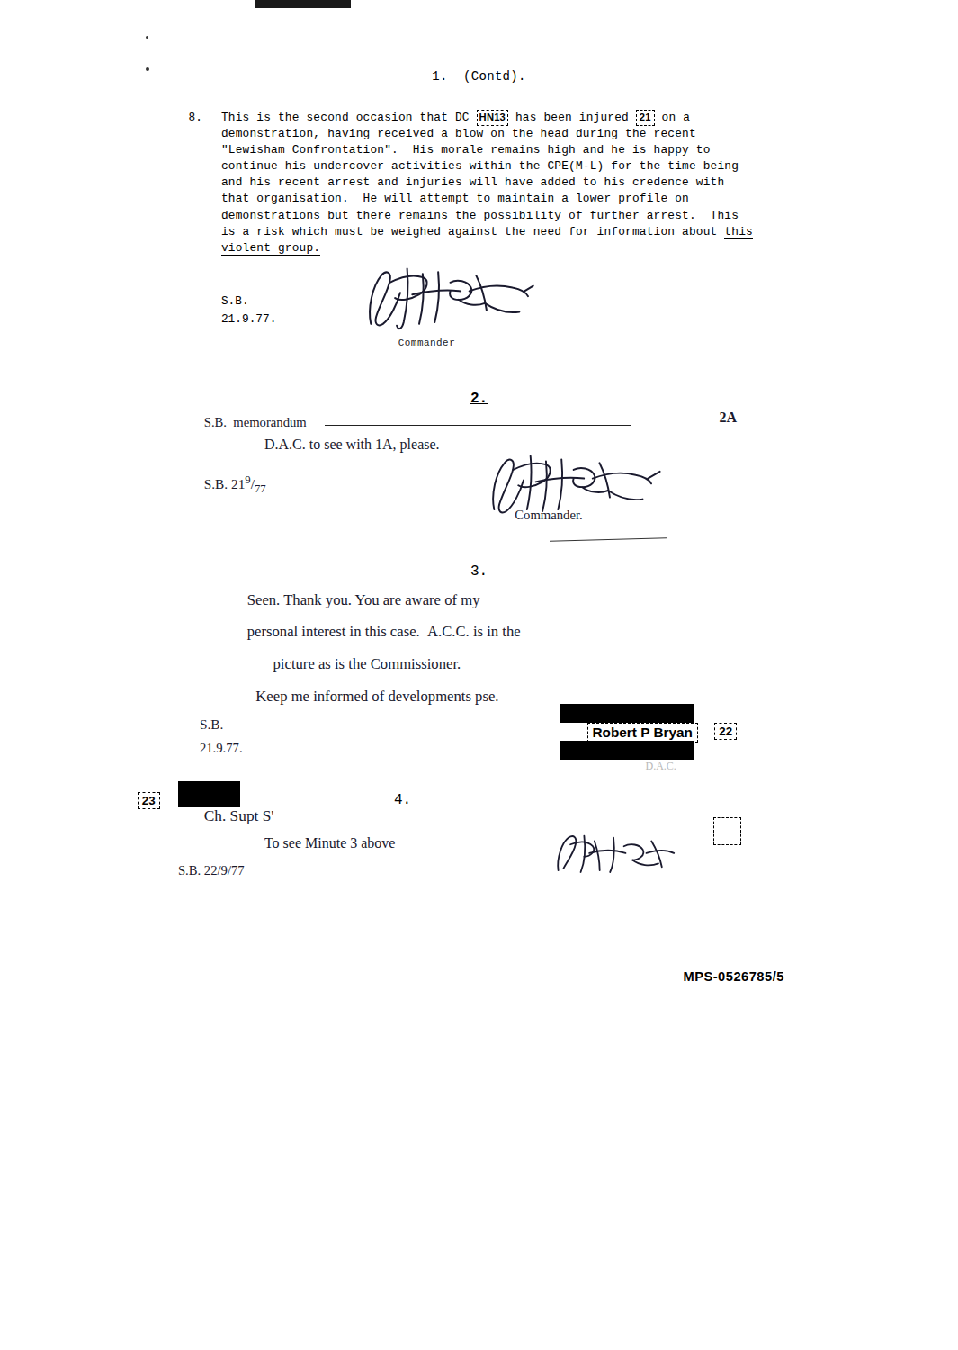1. (Contd).
8. This is the second occasion that DC HN13 has been injured 21 on a demonstration, having received a blow on the head during the recent "Lewisham Confrontation". His morale remains high and he is happy to continue his undercover activities within the CPE(M-L) for the time being and his recent arrest and injuries will have added to his credence with that organisation. He will attempt to maintain a lower profile on demonstrations but there remains the possibility of further arrest. This is a risk which must be weighed against the need for information about this violent group.
S.B.
21.9.77.
Commander
2.
S.B. memorandum
2A
D.A.C. to see with 1A, please.
S.B. 219/77
Commander.
3.
Seen. Thank you. You are aware of my
personal interest in this case. A.C.C. is in the
picture as is the Commissioner.
Keep me informed of developments pse.
S.B.
21.9.77.
Robert P Bryan
22
D.A.C.
23
4.
Ch. Supt S'
To see Minute 3 above
S.B. 22/9/77
MPS-0526785/5